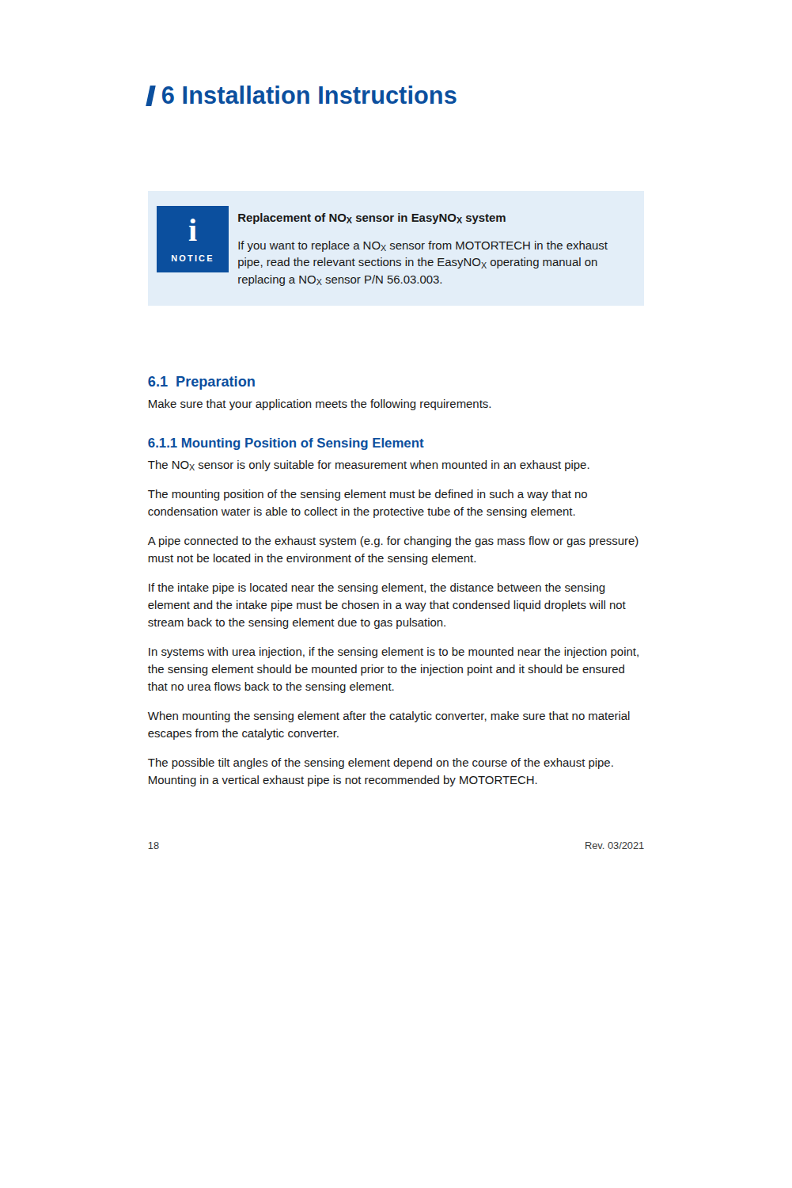6 Installation Instructions
i NOTICE
Replacement of NOX sensor in EasyNOX system
If you want to replace a NOX sensor from MOTORTECH in the exhaust pipe, read the relevant sections in the EasyNOX operating manual on replacing a NOX sensor P/N 56.03.003.
6.1 Preparation
Make sure that your application meets the following requirements.
6.1.1 Mounting Position of Sensing Element
The NOX sensor is only suitable for measurement when mounted in an exhaust pipe.
The mounting position of the sensing element must be defined in such a way that no condensation water is able to collect in the protective tube of the sensing element.
A pipe connected to the exhaust system (e.g. for changing the gas mass flow or gas pressure) must not be located in the environment of the sensing element.
If the intake pipe is located near the sensing element, the distance between the sensing element and the intake pipe must be chosen in a way that condensed liquid droplets will not stream back to the sensing element due to gas pulsation.
In systems with urea injection, if the sensing element is to be mounted near the injection point, the sensing element should be mounted prior to the injection point and it should be ensured that no urea flows back to the sensing element.
When mounting the sensing element after the catalytic converter, make sure that no material escapes from the catalytic converter.
The possible tilt angles of the sensing element depend on the course of the exhaust pipe. Mounting in a vertical exhaust pipe is not recommended by MOTORTECH.
18 Rev. 03/2021